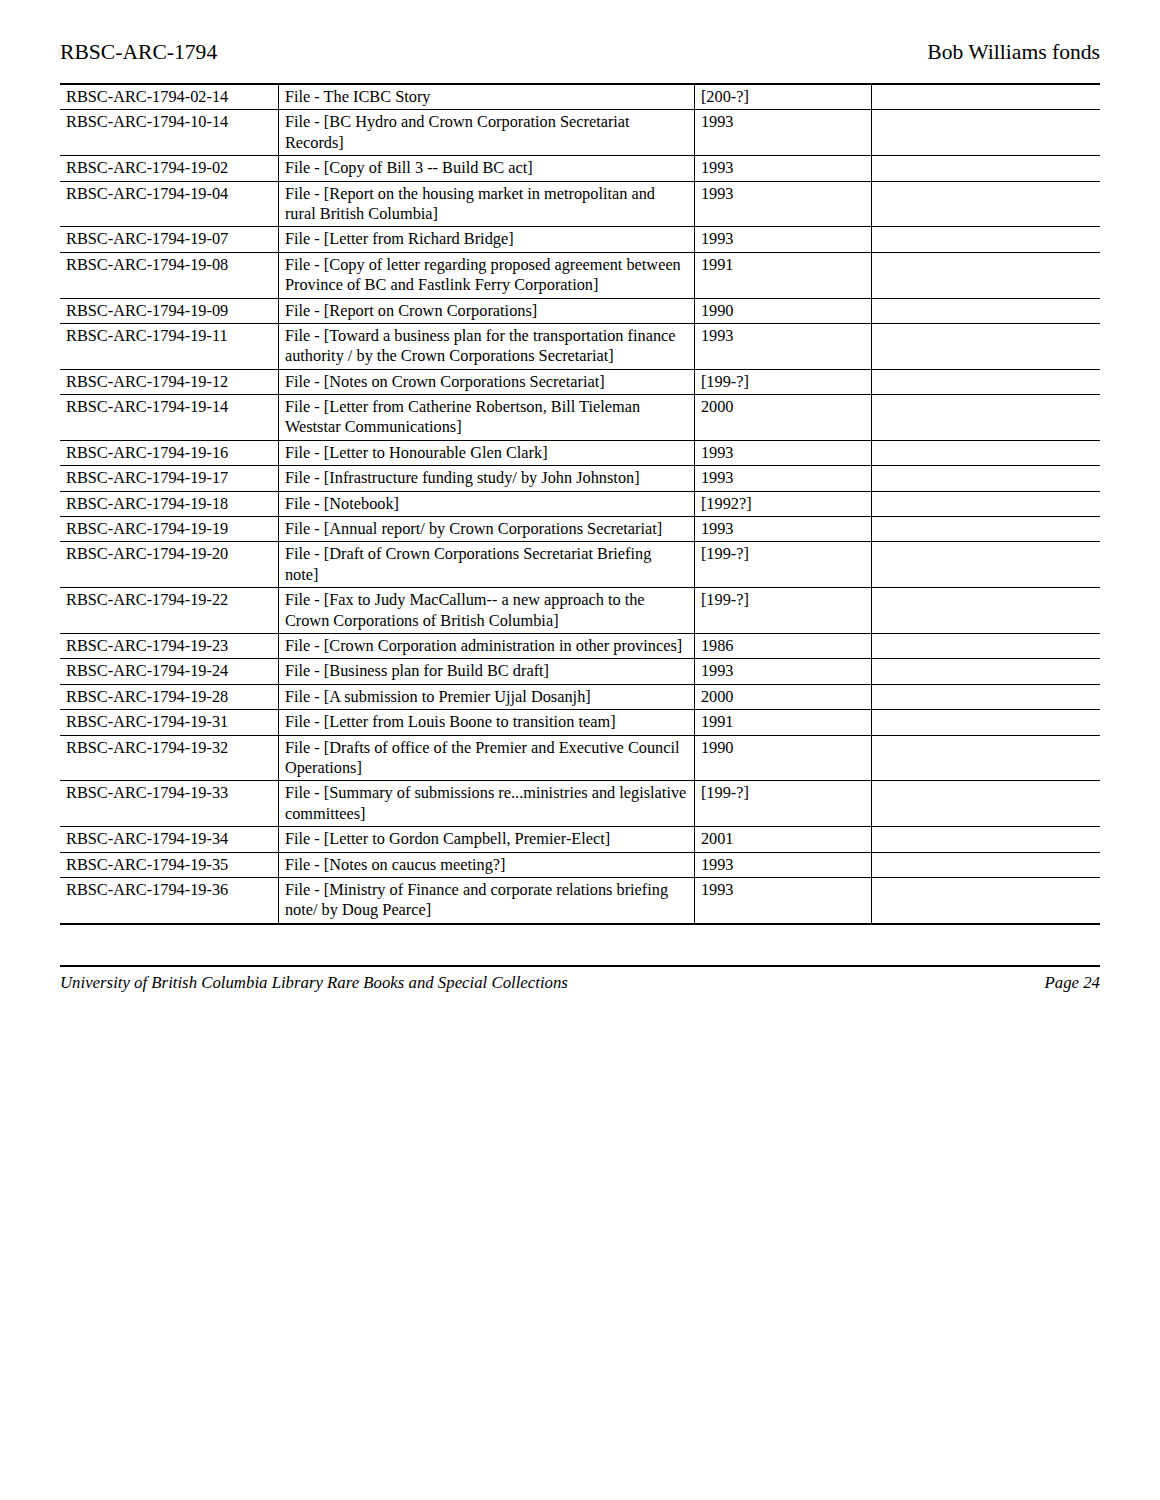RBSC-ARC-1794 Bob Williams fonds
| RBSC-ARC-1794-02-14 | File - The ICBC Story | [200-?] | |
| RBSC-ARC-1794-10-14 | File - [BC Hydro and Crown Corporation Secretariat Records] | 1993 | |
| RBSC-ARC-1794-19-02 | File - [Copy of Bill 3 -- Build BC act] | 1993 | |
| RBSC-ARC-1794-19-04 | File - [Report on the housing market in metropolitan and rural British Columbia] | 1993 | |
| RBSC-ARC-1794-19-07 | File - [Letter from Richard Bridge] | 1993 | |
| RBSC-ARC-1794-19-08 | File - [Copy of letter regarding proposed agreement between Province of BC and Fastlink Ferry Corporation] | 1991 | |
| RBSC-ARC-1794-19-09 | File - [Report on Crown Corporations] | 1990 | |
| RBSC-ARC-1794-19-11 | File - [Toward a business plan for the transportation finance authority / by the Crown Corporations Secretariat] | 1993 | |
| RBSC-ARC-1794-19-12 | File - [Notes on Crown Corporations Secretariat] | [199-?] | |
| RBSC-ARC-1794-19-14 | File - [Letter from Catherine Robertson, Bill Tieleman Weststar Communications] | 2000 | |
| RBSC-ARC-1794-19-16 | File - [Letter to Honourable Glen Clark] | 1993 | |
| RBSC-ARC-1794-19-17 | File - [Infrastructure funding study/ by John Johnston] | 1993 | |
| RBSC-ARC-1794-19-18 | File - [Notebook] | [1992?] | |
| RBSC-ARC-1794-19-19 | File - [Annual report/ by Crown Corporations Secretariat] | 1993 | |
| RBSC-ARC-1794-19-20 | File - [Draft of Crown Corporations Secretariat Briefing note] | [199-?] | |
| RBSC-ARC-1794-19-22 | File - [Fax to Judy MacCallum-- a new approach to the Crown Corporations of British Columbia] | [199-?] | |
| RBSC-ARC-1794-19-23 | File - [Crown Corporation administration in other provinces] | 1986 | |
| RBSC-ARC-1794-19-24 | File - [Business plan for Build BC draft] | 1993 | |
| RBSC-ARC-1794-19-28 | File - [A submission to Premier Ujjal Dosanjh] | 2000 | |
| RBSC-ARC-1794-19-31 | File - [Letter from Louis Boone to transition team] | 1991 | |
| RBSC-ARC-1794-19-32 | File - [Drafts of office of the Premier and Executive Council Operations] | 1990 | |
| RBSC-ARC-1794-19-33 | File - [Summary of submissions re...ministries and legislative committees] | [199-?] | |
| RBSC-ARC-1794-19-34 | File - [Letter to Gordon Campbell, Premier-Elect] | 2001 | |
| RBSC-ARC-1794-19-35 | File - [Notes on caucus meeting?] | 1993 | |
| RBSC-ARC-1794-19-36 | File - [Ministry of Finance and corporate relations briefing note/ by Doug Pearce] | 1993 | |
University of British Columbia Library Rare Books and Special Collections Page 24